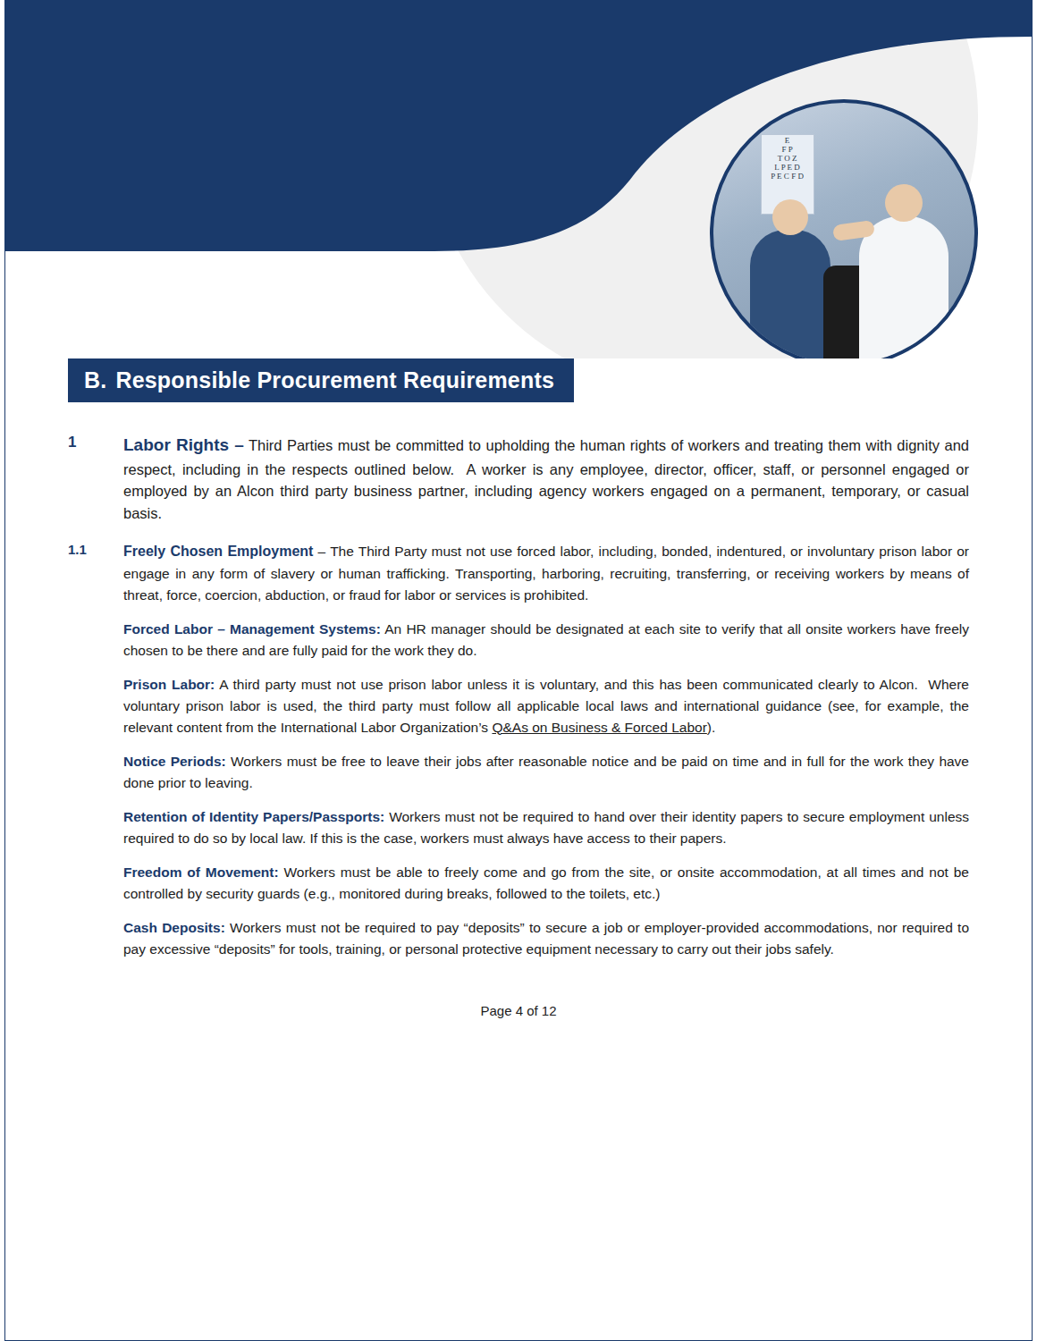E
F P
T O Z
L P E D
P E C F D
B. Responsible Procurement Requirements
1
Labor Rights – Third Parties must be committed to upholding the human rights of workers and treating them with dignity and respect, including in the respects outlined below. A worker is any employee, director, officer, staff, or personnel engaged or employed by an Alcon third party business partner, including agency workers engaged on a permanent, temporary, or casual basis.
1.1
Freely Chosen Employment – The Third Party must not use forced labor, including, bonded, indentured, or involuntary prison labor or engage in any form of slavery or human trafficking. Transporting, harboring, recruiting, transferring, or receiving workers by means of threat, force, coercion, abduction, or fraud for labor or services is prohibited.
Forced Labor – Management Systems: An HR manager should be designated at each site to verify that all onsite workers have freely chosen to be there and are fully paid for the work they do.
Prison Labor: A third party must not use prison labor unless it is voluntary, and this has been communicated clearly to Alcon. Where voluntary prison labor is used, the third party must follow all applicable local laws and international guidance (see, for example, the relevant content from the International Labor Organization’s Q&As on Business & Forced Labor).
Notice Periods: Workers must be free to leave their jobs after reasonable notice and be paid on time and in full for the work they have done prior to leaving.
Retention of Identity Papers/Passports: Workers must not be required to hand over their identity papers to secure employment unless required to do so by local law. If this is the case, workers must always have access to their papers.
Freedom of Movement: Workers must be able to freely come and go from the site, or onsite accommodation, at all times and not be controlled by security guards (e.g., monitored during breaks, followed to the toilets, etc.)
Cash Deposits: Workers must not be required to pay “deposits” to secure a job or employer-provided accommodations, nor required to pay excessive “deposits” for tools, training, or personal protective equipment necessary to carry out their jobs safely.
Page 4 of 12